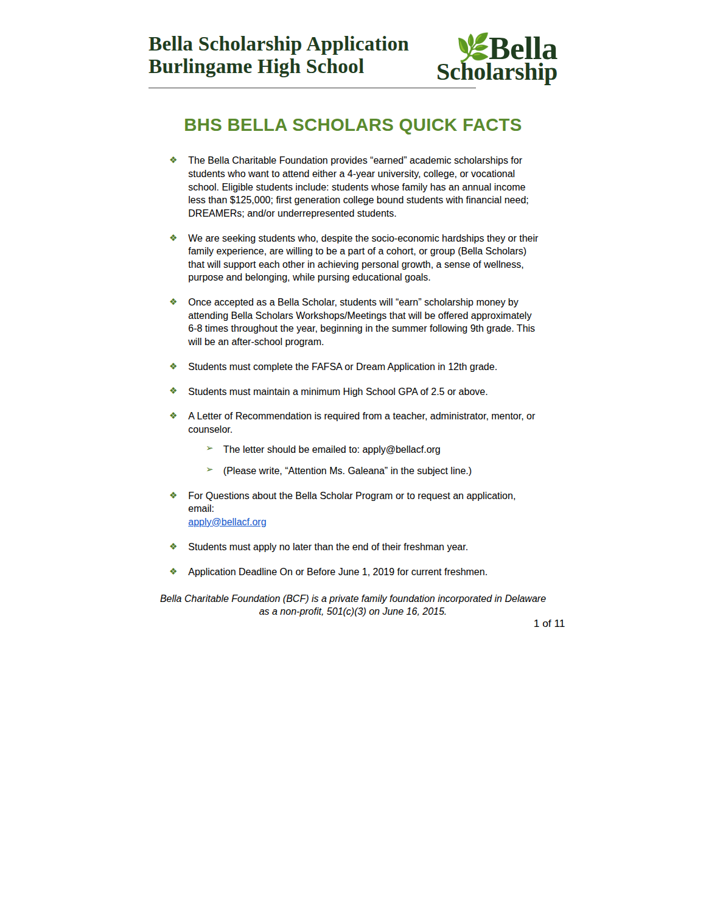Bella Scholarship Application
Burlingame High School
🌿Bella Scholarship
BHS BELLA SCHOLARS QUICK FACTS
The Bella Charitable Foundation provides “earned” academic scholarships for students who want to attend either a 4-year university, college, or vocational school. Eligible students include: students whose family has an annual income less than $125,000; first generation college bound students with financial need; DREAMERs; and/or underrepresented students.
We are seeking students who, despite the socio-economic hardships they or their family experience, are willing to be a part of a cohort, or group (Bella Scholars) that will support each other in achieving personal growth, a sense of wellness, purpose and belonging, while pursing educational goals.
Once accepted as a Bella Scholar, students will “earn” scholarship money by attending Bella Scholars Workshops/Meetings that will be offered approximately 6-8 times throughout the year, beginning in the summer following 9th grade. This will be an after-school program.
Students must complete the FAFSA or Dream Application in 12th grade.
Students must maintain a minimum High School GPA of 2.5 or above.
A Letter of Recommendation is required from a teacher, administrator, mentor, or counselor.
The letter should be emailed to: apply@bellacf.org
(Please write, “Attention Ms. Galeana” in the subject line.)
For Questions about the Bella Scholar Program or to request an application, email:
apply@bellacf.org
Students must apply no later than the end of their freshman year.
Application Deadline On or Before June 1, 2019 for current freshmen.
Bella Charitable Foundation (BCF) is a private family foundation incorporated in Delaware
as a non-profit, 501(c)(3) on June 16, 2015.
1 of 11